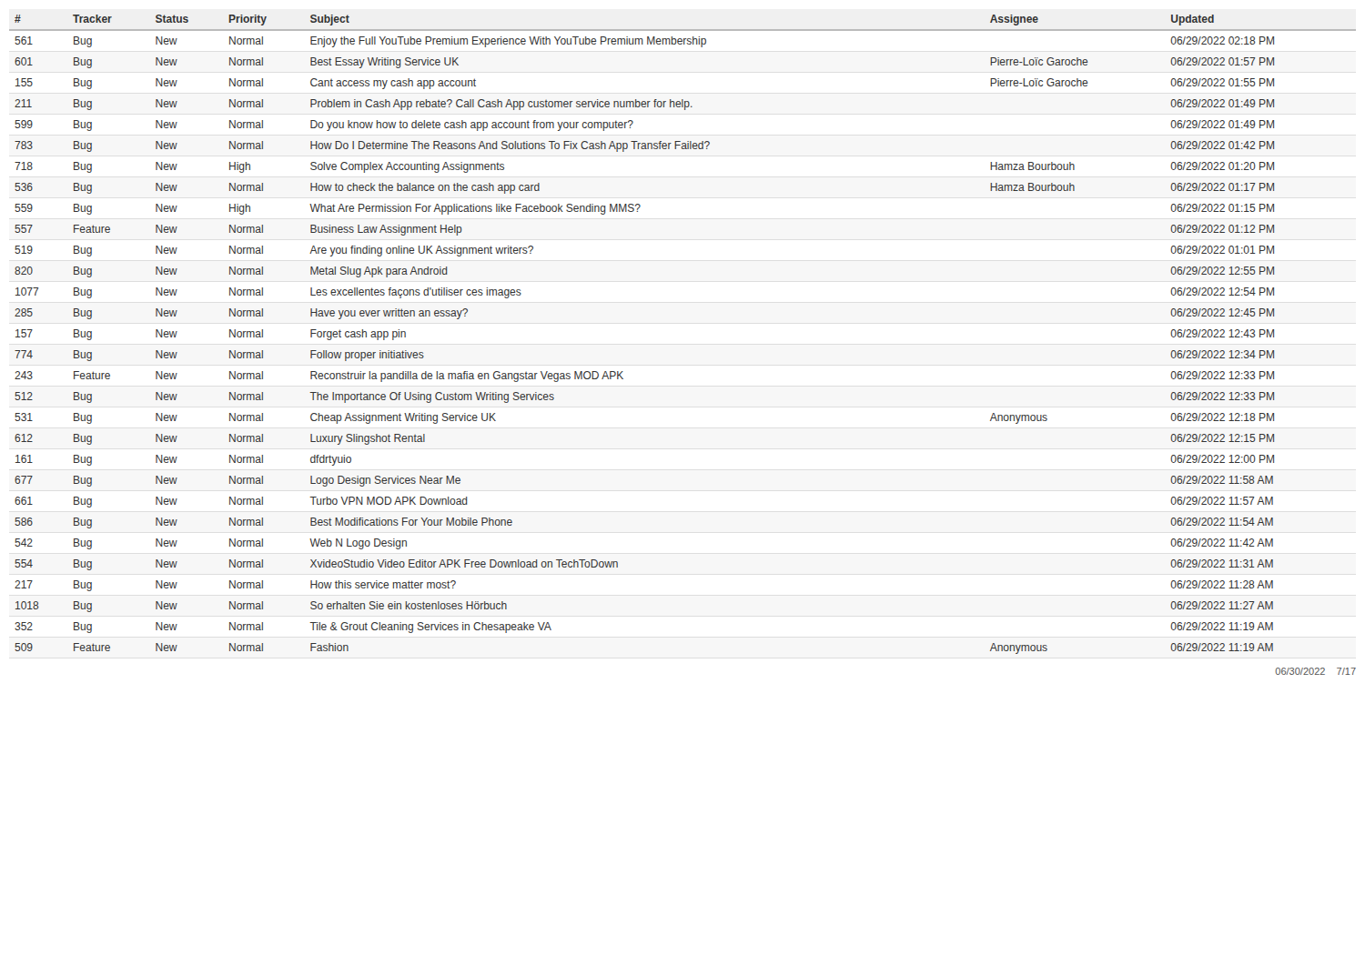Issue list
| # | Tracker | Status | Priority | Subject | Assignee | Updated |
| --- | --- | --- | --- | --- | --- | --- |
| 561 | Bug | New | Normal | Enjoy the Full YouTube Premium Experience With YouTube Premium Membership | | 06/29/2022 02:18 PM |
| 601 | Bug | New | Normal | Best Essay Writing Service UK | Pierre-Loïc Garoche | 06/29/2022 01:57 PM |
| 155 | Bug | New | Normal | Cant access my cash app account | Pierre-Loïc Garoche | 06/29/2022 01:55 PM |
| 211 | Bug | New | Normal | Problem in Cash App rebate? Call Cash App customer service number for help. | | 06/29/2022 01:49 PM |
| 599 | Bug | New | Normal | Do you know how to delete cash app account from your computer? | | 06/29/2022 01:49 PM |
| 783 | Bug | New | Normal | How Do I Determine The Reasons And Solutions To Fix Cash App Transfer Failed? | | 06/29/2022 01:42 PM |
| 718 | Bug | New | High | Solve Complex Accounting Assignments | Hamza Bourbouh | 06/29/2022 01:20 PM |
| 536 | Bug | New | Normal | How to check the balance on the cash app card | Hamza Bourbouh | 06/29/2022 01:17 PM |
| 559 | Bug | New | High | What Are Permission For Applications like Facebook Sending MMS? | | 06/29/2022 01:15 PM |
| 557 | Feature | New | Normal | Business Law Assignment Help | | 06/29/2022 01:12 PM |
| 519 | Bug | New | Normal | Are you finding online UK Assignment writers? | | 06/29/2022 01:01 PM |
| 820 | Bug | New | Normal | Metal Slug Apk para Android | | 06/29/2022 12:55 PM |
| 1077 | Bug | New | Normal | Les excellentes façons d'utiliser ces images | | 06/29/2022 12:54 PM |
| 285 | Bug | New | Normal | Have you ever written an essay? | | 06/29/2022 12:45 PM |
| 157 | Bug | New | Normal | Forget cash app pin | | 06/29/2022 12:43 PM |
| 774 | Bug | New | Normal | Follow proper initiatives | | 06/29/2022 12:34 PM |
| 243 | Feature | New | Normal | Reconstruir la pandilla de la mafia en Gangstar Vegas MOD APK | | 06/29/2022 12:33 PM |
| 512 | Bug | New | Normal | The Importance Of Using Custom Writing Services | | 06/29/2022 12:33 PM |
| 531 | Bug | New | Normal | Cheap Assignment Writing Service UK | Anonymous | 06/29/2022 12:18 PM |
| 612 | Bug | New | Normal | Luxury Slingshot Rental | | 06/29/2022 12:15 PM |
| 161 | Bug | New | Normal | dfdrtyuio | | 06/29/2022 12:00 PM |
| 677 | Bug | New | Normal | Logo Design Services Near Me | | 06/29/2022 11:58 AM |
| 661 | Bug | New | Normal | Turbo VPN MOD APK Download | | 06/29/2022 11:57 AM |
| 586 | Bug | New | Normal | Best Modifications For Your Mobile Phone | | 06/29/2022 11:54 AM |
| 542 | Bug | New | Normal | Web N Logo Design | | 06/29/2022 11:42 AM |
| 554 | Bug | New | Normal | XvideoStudio Video Editor APK Free Download on TechToDown | | 06/29/2022 11:31 AM |
| 217 | Bug | New | Normal | How this service matter most? | | 06/29/2022 11:28 AM |
| 1018 | Bug | New | Normal | So erhalten Sie ein kostenloses Hörbuch | | 06/29/2022 11:27 AM |
| 352 | Bug | New | Normal | Tile & Grout Cleaning Services in Chesapeake VA | | 06/29/2022 11:19 AM |
| 509 | Feature | New | Normal | Fashion | Anonymous | 06/29/2022 11:19 AM |
06/30/2022 7/17